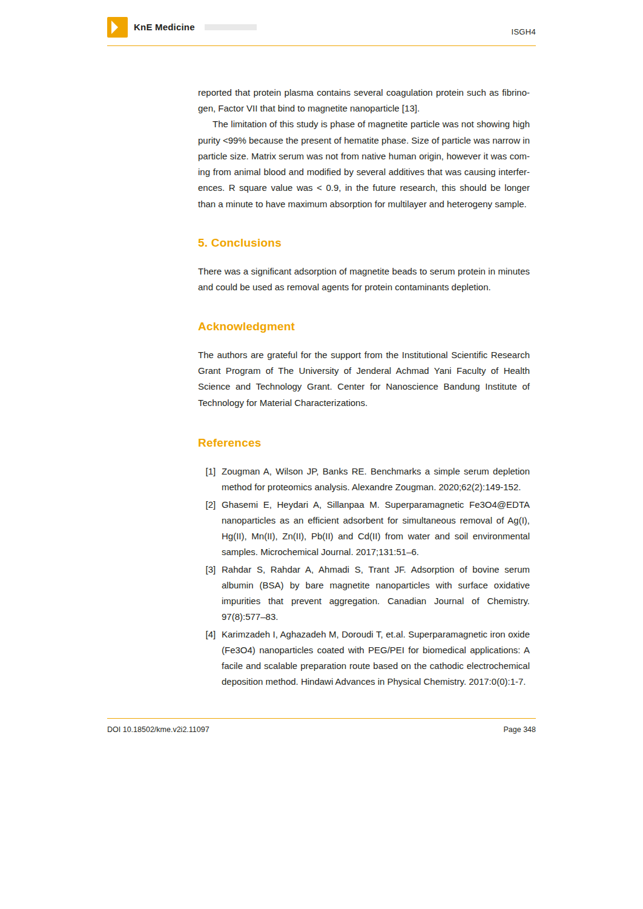KnE Medicine
ISGH4
reported that protein plasma contains several coagulation protein such as fibrinogen, Factor VII that bind to magnetite nanoparticle [13].
The limitation of this study is phase of magnetite particle was not showing high purity <99% because the present of hematite phase. Size of particle was narrow in particle size. Matrix serum was not from native human origin, however it was coming from animal blood and modified by several additives that was causing interferences. R square value was < 0.9, in the future research, this should be longer than a minute to have maximum absorption for multilayer and heterogeny sample.
5. Conclusions
There was a significant adsorption of magnetite beads to serum protein in minutes and could be used as removal agents for protein contaminants depletion.
Acknowledgment
The authors are grateful for the support from the Institutional Scientific Research Grant Program of The University of Jenderal Achmad Yani Faculty of Health Science and Technology Grant. Center for Nanoscience Bandung Institute of Technology for Material Characterizations.
References
Zougman A, Wilson JP, Banks RE. Benchmarks a simple serum depletion method for proteomics analysis. Alexandre Zougman. 2020;62(2):149-152.
Ghasemi E, Heydari A, Sillanpaa M. Superparamagnetic Fe3O4@EDTA nanoparticles as an efficient adsorbent for simultaneous removal of Ag(I), Hg(II), Mn(II), Zn(II), Pb(II) and Cd(II) from water and soil environmental samples. Microchemical Journal. 2017;131:51–6.
Rahdar S, Rahdar A, Ahmadi S, Trant JF. Adsorption of bovine serum albumin (BSA) by bare magnetite nanoparticles with surface oxidative impurities that prevent aggregation. Canadian Journal of Chemistry. 97(8):577–83.
Karimzadeh I, Aghazadeh M, Doroudi T, et.al. Superparamagnetic iron oxide (Fe3O4) nanoparticles coated with PEG/PEI for biomedical applications: A facile and scalable preparation route based on the cathodic electrochemical deposition method. Hindawi Advances in Physical Chemistry. 2017:0(0):1-7.
DOI 10.18502/kme.v2i2.11097 Page 348